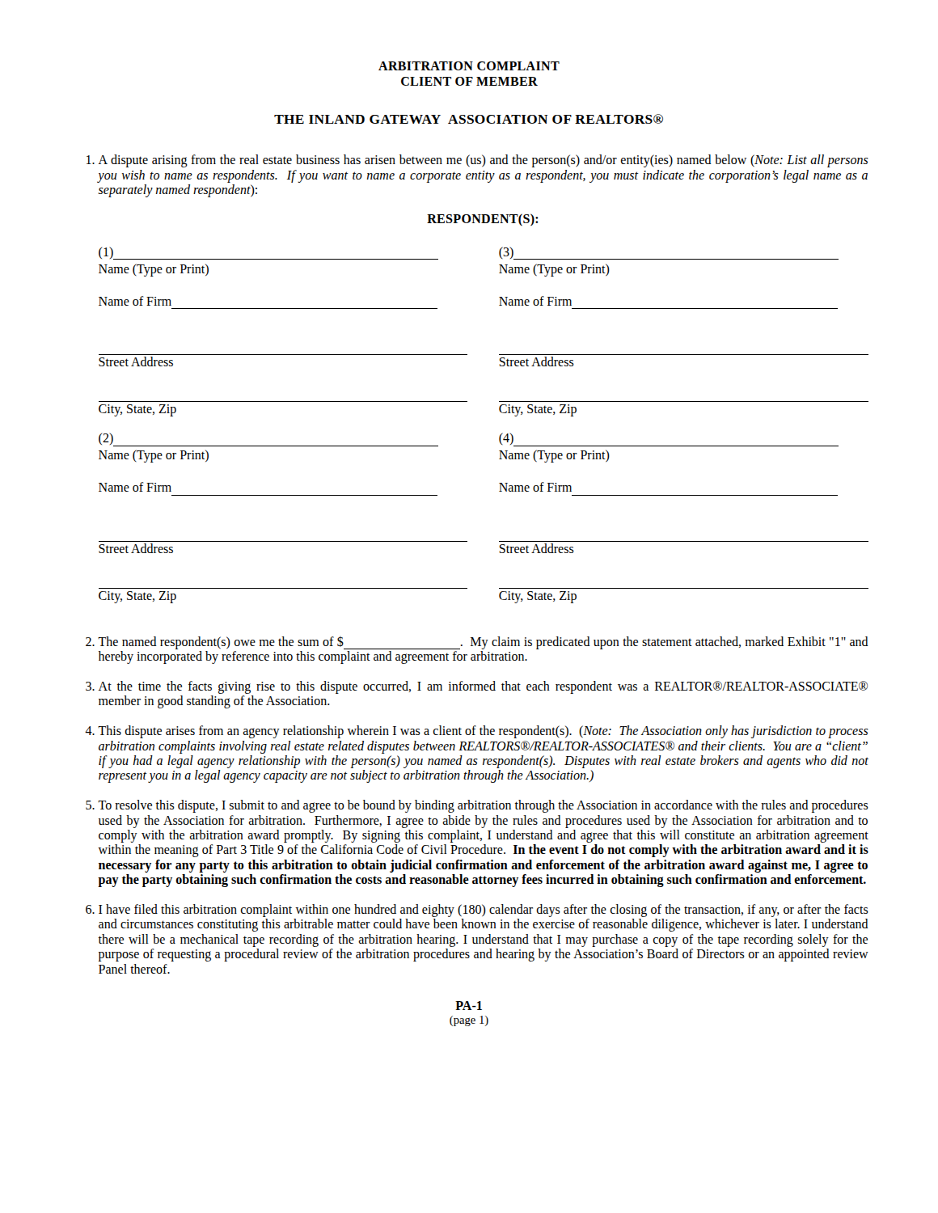ARBITRATION COMPLAINT
CLIENT OF MEMBER
THE INLAND GATEWAY ASSOCIATION OF REALTORS®
A dispute arising from the real estate business has arisen between me (us) and the person(s) and/or entity(ies) named below (Note: List all persons you wish to name as respondents. If you want to name a corporate entity as a respondent, you must indicate the corporation’s legal name as a separately named respondent):
RESPONDENT(S):
| (1) Name (Type or Print) Name of Firm Street Address City, State, Zip | (3) Name (Type or Print) Name of Firm Street Address City, State, Zip |
| (2) Name (Type or Print) Name of Firm Street Address City, State, Zip | (4) Name (Type or Print) Name of Firm Street Address City, State, Zip |
The named respondent(s) owe me the sum of $ . My claim is predicated upon the statement attached, marked Exhibit "1" and hereby incorporated by reference into this complaint and agreement for arbitration.
At the time the facts giving rise to this dispute occurred, I am informed that each respondent was a REALTOR®/REALTOR-ASSOCIATE® member in good standing of the Association.
This dispute arises from an agency relationship wherein I was a client of the respondent(s). (Note: The Association only has jurisdiction to process arbitration complaints involving real estate related disputes between REALTORS®/REALTOR-ASSOCIATES® and their clients. You are a “client” if you had a legal agency relationship with the person(s) you named as respondent(s). Disputes with real estate brokers and agents who did not represent you in a legal agency capacity are not subject to arbitration through the Association.)
To resolve this dispute, I submit to and agree to be bound by binding arbitration through the Association in accordance with the rules and procedures used by the Association for arbitration. Furthermore, I agree to abide by the rules and procedures used by the Association for arbitration and to comply with the arbitration award promptly. By signing this complaint, I understand and agree that this will constitute an arbitration agreement within the meaning of Part 3 Title 9 of the California Code of Civil Procedure. In the event I do not comply with the arbitration award and it is necessary for any party to this arbitration to obtain judicial confirmation and enforcement of the arbitration award against me, I agree to pay the party obtaining such confirmation the costs and reasonable attorney fees incurred in obtaining such confirmation and enforcement.
I have filed this arbitration complaint within one hundred and eighty (180) calendar days after the closing of the transaction, if any, or after the facts and circumstances constituting this arbitrable matter could have been known in the exercise of reasonable diligence, whichever is later. I understand there will be a mechanical tape recording of the arbitration hearing. I understand that I may purchase a copy of the tape recording solely for the purpose of requesting a procedural review of the arbitration procedures and hearing by the Association’s Board of Directors or an appointed review Panel thereof.
PA-1
(page 1)